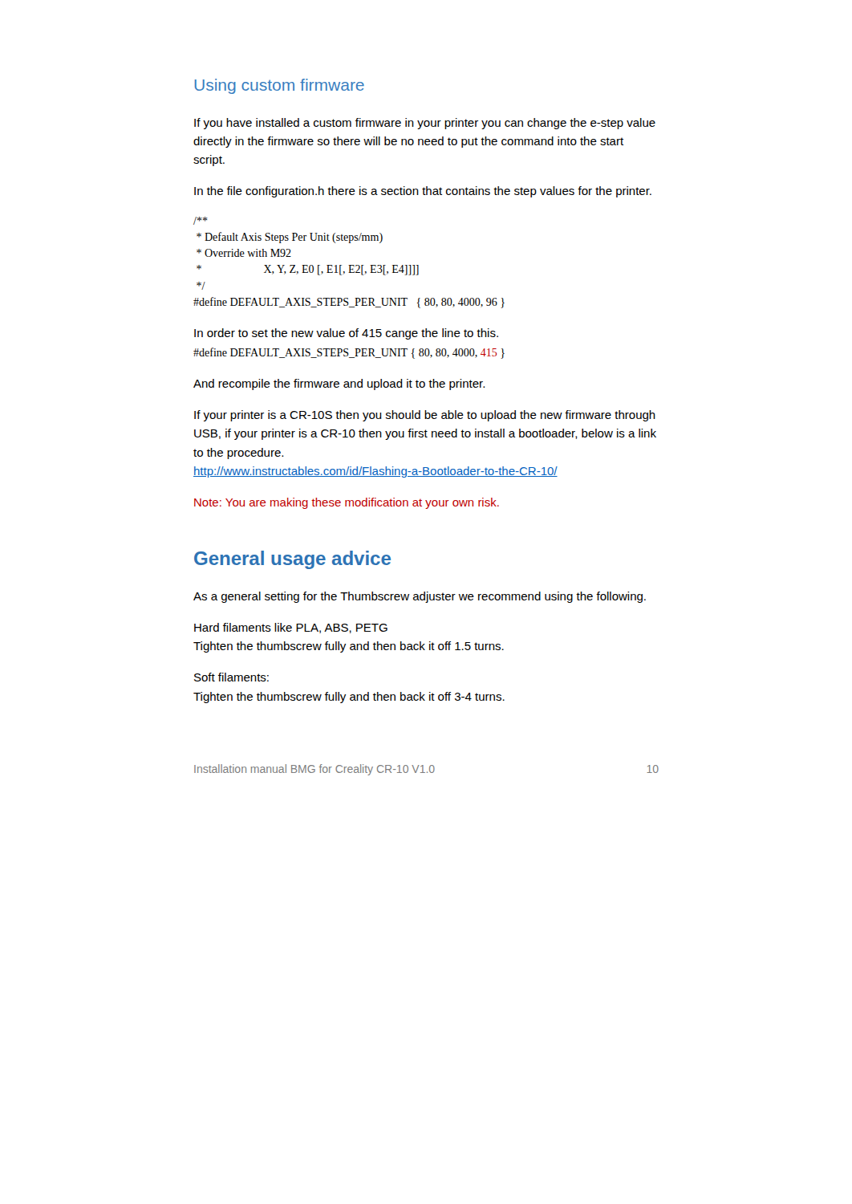Using custom firmware
If you have installed a custom firmware in your printer you can change the e-step value directly in the firmware so there will be no need to put the command into the start script.
In the file configuration.h there is a section that contains the step values for the printer.
/**
* Default Axis Steps Per Unit (steps/mm)
* Override with M92
* X, Y, Z, E0 [, E1[, E2[, E3[, E4]]]]
*/
#define DEFAULT_AXIS_STEPS_PER_UNIT { 80, 80, 4000, 96 }
In order to set the new value of 415 cange the line to this.
#define DEFAULT_AXIS_STEPS_PER_UNIT { 80, 80, 4000, 415 }
And recompile the firmware and upload it to the printer.
If your printer is a CR-10S then you should be able to upload the new firmware through USB, if your printer is a CR-10 then you first need to install a bootloader, below is a link to the procedure.
http://www.instructables.com/id/Flashing-a-Bootloader-to-the-CR-10/
Note: You are making these modification at your own risk.
General usage advice
As a general setting for the Thumbscrew adjuster we recommend using the following.
Hard filaments like PLA, ABS, PETG
Tighten the thumbscrew fully and then back it off 1.5 turns.
Soft filaments:
Tighten the thumbscrew fully and then back it off 3-4 turns.
Installation manual BMG for Creality CR-10 V1.0 10